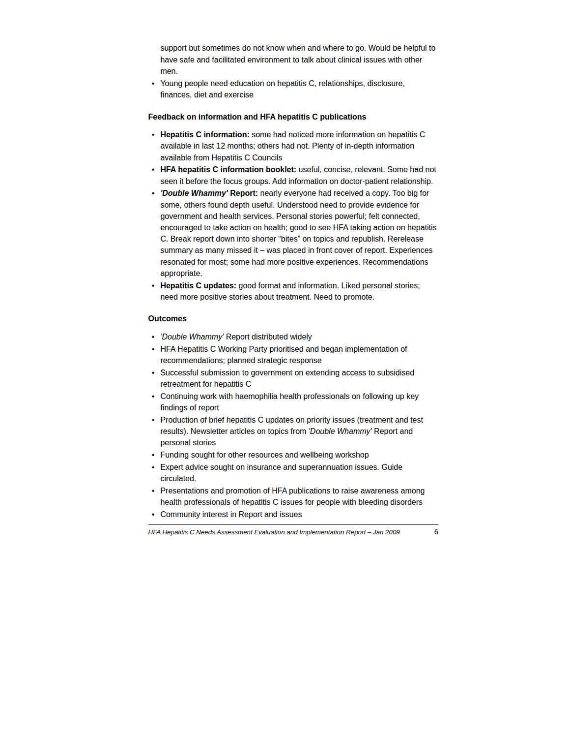support but sometimes do not know when and where to go. Would be helpful to have safe and facilitated environment to talk about clinical issues with other men.
Young people need education on hepatitis C, relationships, disclosure, finances, diet and exercise
Feedback on information and HFA hepatitis C publications
Hepatitis C information: some had noticed more information on hepatitis C available in last 12 months; others had not. Plenty of in-depth information available from Hepatitis C Councils
HFA hepatitis C information booklet: useful, concise, relevant. Some had not seen it before the focus groups. Add information on doctor-patient relationship.
'Double Whammy' Report: nearly everyone had received a copy. Too big for some, others found depth useful. Understood need to provide evidence for government and health services. Personal stories powerful; felt connected, encouraged to take action on health; good to see HFA taking action on hepatitis C. Break report down into shorter “bites” on topics and republish. Rerelease summary as many missed it – was placed in front cover of report. Experiences resonated for most; some had more positive experiences. Recommendations appropriate.
Hepatitis C updates: good format and information. Liked personal stories; need more positive stories about treatment. Need to promote.
Outcomes
'Double Whammy' Report distributed widely
HFA Hepatitis C Working Party prioritised and began implementation of recommendations; planned strategic response
Successful submission to government on extending access to subsidised retreatment for hepatitis C
Continuing work with haemophilia health professionals on following up key findings of report
Production of brief hepatitis C updates on priority issues (treatment and test results). Newsletter articles on topics from 'Double Whammy' Report and personal stories
Funding sought for other resources and wellbeing workshop
Expert advice sought on insurance and superannuation issues. Guide circulated.
Presentations and promotion of HFA publications to raise awareness among health professionals of hepatitis C issues for people with bleeding disorders
Community interest in Report and issues
HFA Hepatitis C Needs Assessment Evaluation and Implementation Report – Jan 2009 6